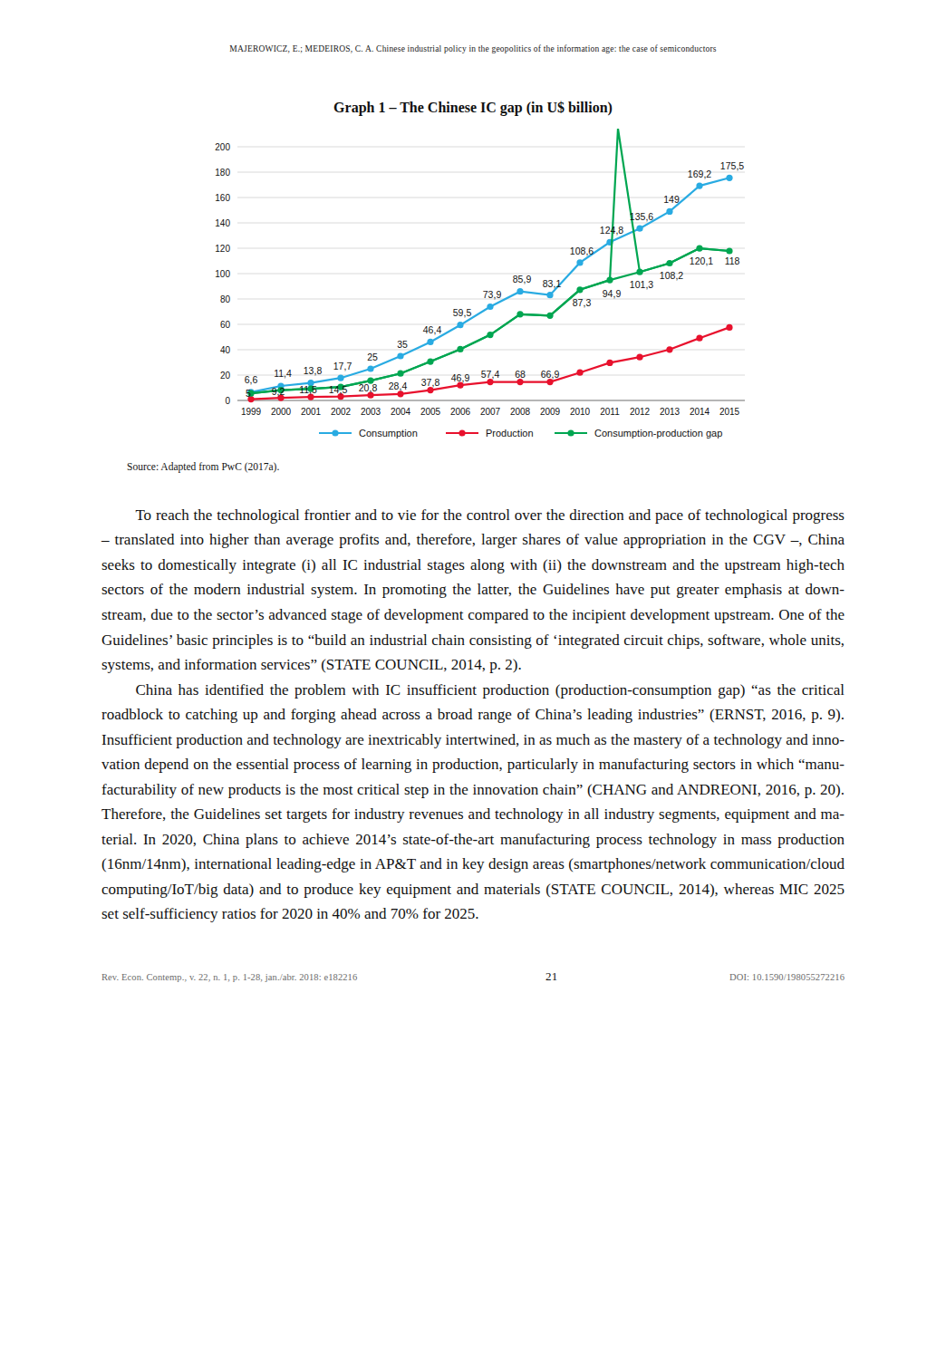MAJEROWICZ, E.; MEDEIROS, C. A. Chinese industrial policy in the geopolitics of the information age: the case of semiconductors
Graph 1 – The Chinese IC gap (in U$ billion)
200 180 160 140 120 100 80 60 40 20 0 1999 2000 2001 2002 2003 2004 2005 2006 2007 2008 2009 2010 2011 2012 2013 2014 2015 6,6 11,4 13,8 17,7 25 35 46,4 59,5 73,9 85,9 83,1 108,6 124,8 135,6 149 169,2 175,5 5 9,2 11,5 14,5 20,8 28,4 37,8 46,9 57,4 68 66,9 87,3 94,9 101,3 108,2 120,1 118 Consumption Production Consumption-production gap
Source: Adapted from PwC (2017a).
To reach the technological frontier and to vie for the control over the direction and pace of technological progress – translated into higher than average profits and, therefore, larger shares of value appropriation in the CGV –, China seeks to domestically integrate (i) all IC industrial stages along with (ii) the downstream and the upstream high-tech sectors of the modern industrial system. In promoting the latter, the Guidelines have put greater emphasis at downstream, due to the sector’s advanced stage of development compared to the incipient development upstream. One of the Guidelines’ basic principles is to “build an industrial chain consisting of ‘integrated circuit chips, software, whole units, systems, and information services” (STATE COUNCIL, 2014, p. 2).
China has identified the problem with IC insufficient production (production-consumption gap) “as the critical roadblock to catching up and forging ahead across a broad range of China’s leading industries” (ERNST, 2016, p. 9). Insufficient production and technology are inextricably intertwined, in as much as the mastery of a technology and innovation depend on the essential process of learning in production, particularly in manufacturing sectors in which “manufacturability of new products is the most critical step in the innovation chain” (CHANG and ANDREONI, 2016, p. 20). Therefore, the Guidelines set targets for industry revenues and technology in all industry segments, equipment and material. In 2020, China plans to achieve 2014’s state-of-the-art manufacturing process technology in mass production (16nm/14nm), international leading-edge in AP&T and in key design areas (smartphones/network communication/cloud computing/IoT/big data) and to produce key equipment and materials (STATE COUNCIL, 2014), whereas MIC 2025 set self-sufficiency ratios for 2020 in 40% and 70% for 2025.
Rev. Econ. Contemp., v. 22, n. 1, p. 1-28, jan./abr. 2018: e182216
21
DOI: 10.1590/198055272216